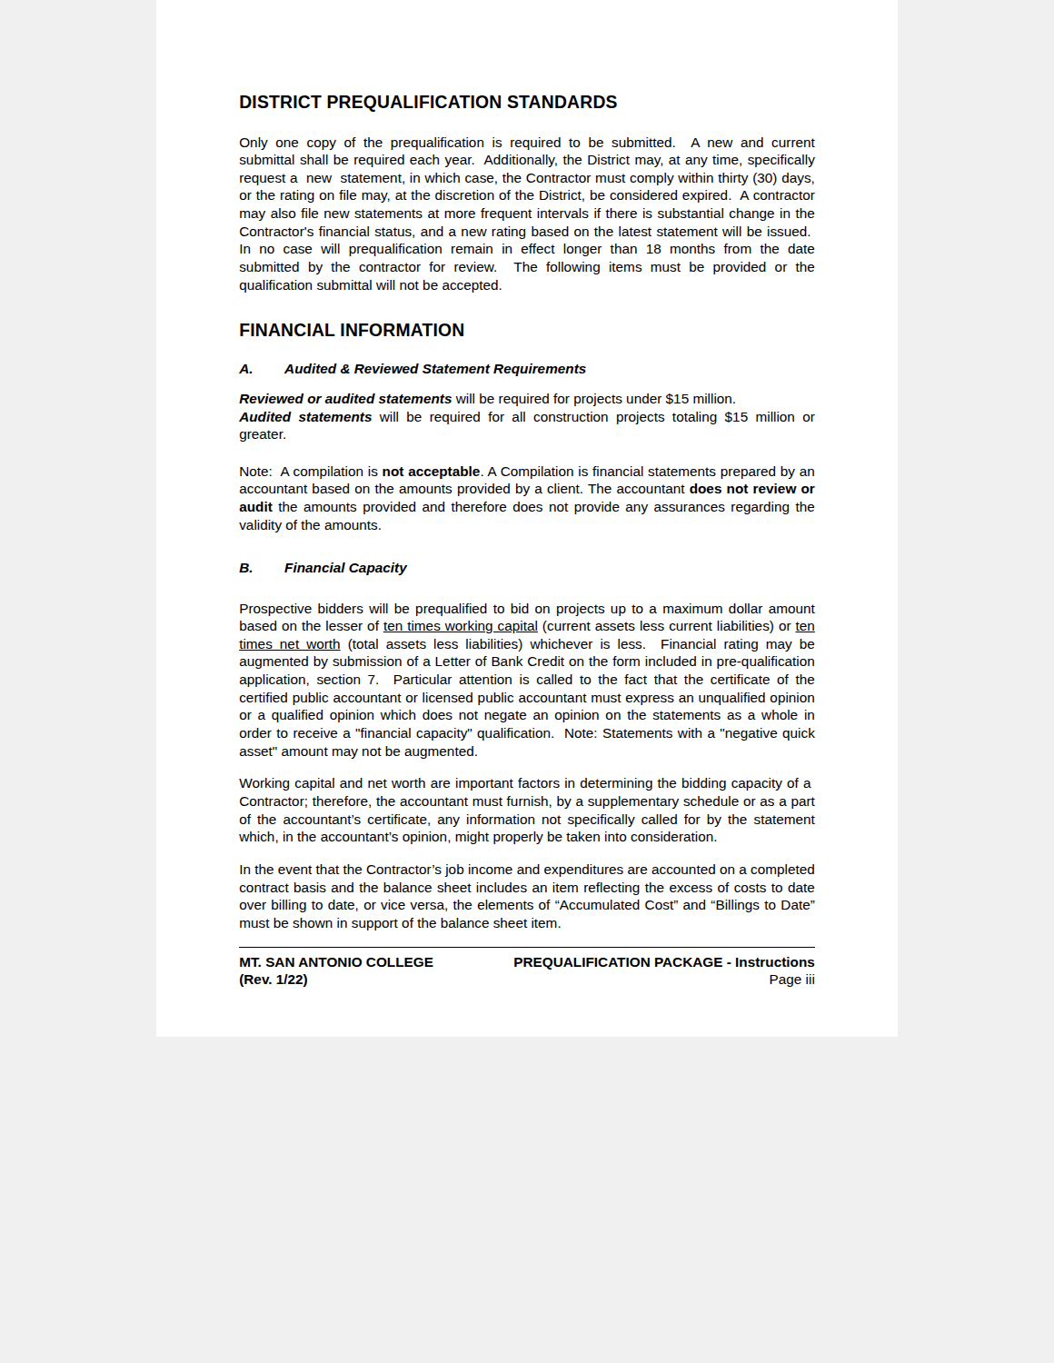DISTRICT PREQUALIFICATION STANDARDS
Only one copy of the prequalification is required to be submitted. A new and current submittal shall be required each year. Additionally, the District may, at any time, specifically request a new statement, in which case, the Contractor must comply within thirty (30) days, or the rating on file may, at the discretion of the District, be considered expired. A contractor may also file new statements at more frequent intervals if there is substantial change in the Contractor's financial status, and a new rating based on the latest statement will be issued. In no case will prequalification remain in effect longer than 18 months from the date submitted by the contractor for review. The following items must be provided or the qualification submittal will not be accepted.
FINANCIAL INFORMATION
A. Audited & Reviewed Statement Requirements
Reviewed or audited statements will be required for projects under $15 million.
Audited statements will be required for all construction projects totaling $15 million or greater.
Note: A compilation is not acceptable. A Compilation is financial statements prepared by an accountant based on the amounts provided by a client. The accountant does not review or audit the amounts provided and therefore does not provide any assurances regarding the validity of the amounts.
B. Financial Capacity
Prospective bidders will be prequalified to bid on projects up to a maximum dollar amount based on the lesser of ten times working capital (current assets less current liabilities) or ten times net worth (total assets less liabilities) whichever is less. Financial rating may be augmented by submission of a Letter of Bank Credit on the form included in pre-qualification application, section 7. Particular attention is called to the fact that the certificate of the certified public accountant or licensed public accountant must express an unqualified opinion or a qualified opinion which does not negate an opinion on the statements as a whole in order to receive a "financial capacity" qualification. Note: Statements with a "negative quick asset" amount may not be augmented.
Working capital and net worth are important factors in determining the bidding capacity of a Contractor; therefore, the accountant must furnish, by a supplementary schedule or as a part of the accountant’s certificate, any information not specifically called for by the statement which, in the accountant’s opinion, might properly be taken into consideration.
In the event that the Contractor’s job income and expenditures are accounted on a completed contract basis and the balance sheet includes an item reflecting the excess of costs to date over billing to date, or vice versa, the elements of “Accumulated Cost” and “Billings to Date” must be shown in support of the balance sheet item.
MT. SAN ANTONIO COLLEGE PREQUALIFICATION PACKAGE - Instructions
(Rev. 1/22) Page iii